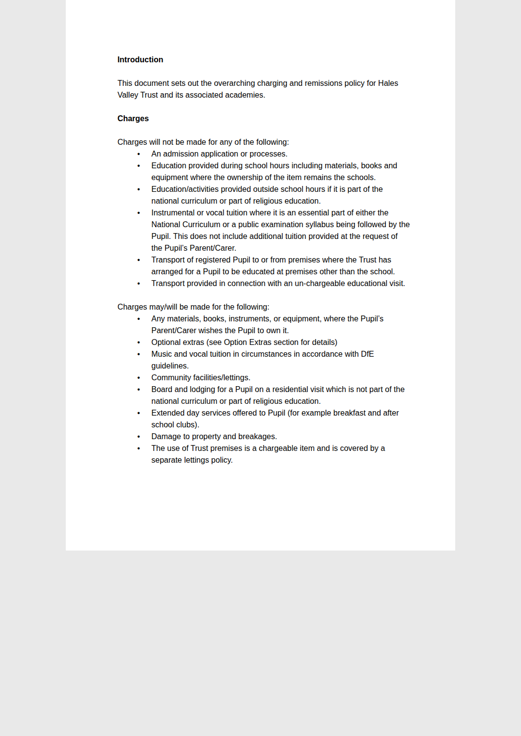Introduction
This document sets out the overarching charging and remissions policy for Hales Valley Trust and its associated academies.
Charges
Charges will not be made for any of the following:
An admission application or processes.
Education provided during school hours including materials, books and equipment where the ownership of the item remains the schools.
Education/activities provided outside school hours if it is part of the national curriculum or part of religious education.
Instrumental or vocal tuition where it is an essential part of either the National Curriculum or a public examination syllabus being followed by the Pupil. This does not include additional tuition provided at the request of the Pupil’s Parent/Carer.
Transport of registered Pupil to or from premises where the Trust has arranged for a Pupil to be educated at premises other than the school.
Transport provided in connection with an un-chargeable educational visit.
Charges may/will be made for the following:
Any materials, books, instruments, or equipment, where the Pupil’s Parent/Carer wishes the Pupil to own it.
Optional extras (see Option Extras section for details)
Music and vocal tuition in circumstances in accordance with DfE guidelines.
Community facilities/lettings.
Board and lodging for a Pupil on a residential visit which is not part of the national curriculum or part of religious education.
Extended day services offered to Pupil (for example breakfast and after school clubs).
Damage to property and breakages.
The use of Trust premises is a chargeable item and is covered by a separate lettings policy.